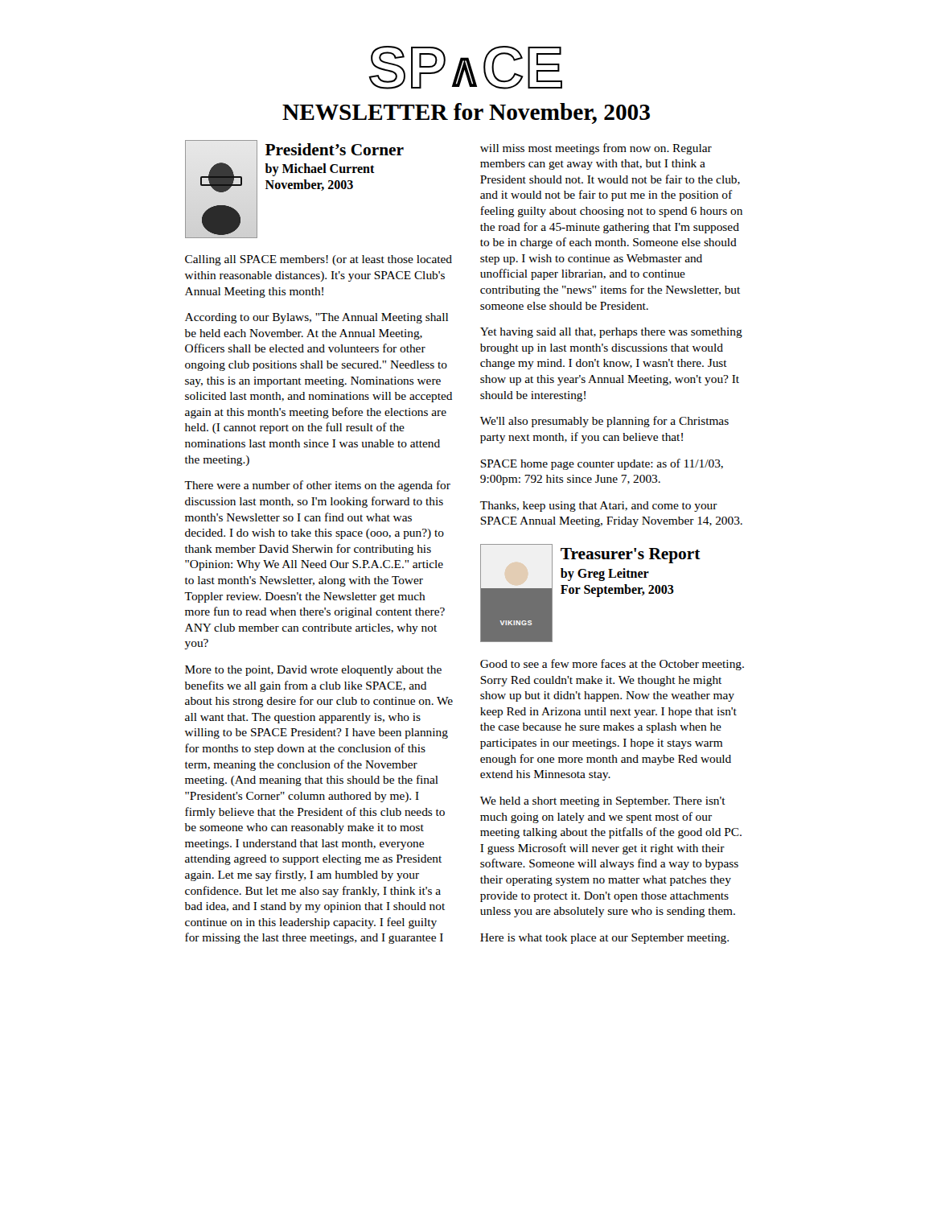SP∧CE
NEWSLETTER for November, 2003
President’s Corner
by Michael Current
November, 2003
Calling all SPACE members! (or at least those located within reasonable distances). It's your SPACE Club's Annual Meeting this month!
According to our Bylaws, "The Annual Meeting shall be held each November. At the Annual Meeting, Officers shall be elected and volunteers for other ongoing club positions shall be secured." Needless to say, this is an important meeting. Nominations were solicited last month, and nominations will be accepted again at this month's meeting before the elections are held. (I cannot report on the full result of the nominations last month since I was unable to attend the meeting.)
There were a number of other items on the agenda for discussion last month, so I'm looking forward to this month's Newsletter so I can find out what was decided. I do wish to take this space (ooo, a pun?) to thank member David Sherwin for contributing his "Opinion: Why We All Need Our S.P.A.C.E." article to last month's Newsletter, along with the Tower Toppler review. Doesn't the Newsletter get much more fun to read when there's original content there? ANY club member can contribute articles, why not you?
More to the point, David wrote eloquently about the benefits we all gain from a club like SPACE, and about his strong desire for our club to continue on. We all want that. The question apparently is, who is willing to be SPACE President? I have been planning for months to step down at the conclusion of this term, meaning the conclusion of the November meeting. (And meaning that this should be the final "President's Corner" column authored by me). I firmly believe that the President of this club needs to be someone who can reasonably make it to most meetings. I understand that last month, everyone attending agreed to support electing me as President again. Let me say firstly, I am humbled by your confidence. But let me also say frankly, I think it's a bad idea, and I stand by my opinion that I should not continue on in this leadership capacity. I feel guilty for missing the last three meetings, and I guarantee I will miss most meetings from now on. Regular members can get away with that, but I think a President should not. It would not be fair to the club, and it would not be fair to put me in the position of feeling guilty about choosing not to spend 6 hours on the road for a 45-minute gathering that I'm supposed to be in charge of each month. Someone else should step up. I wish to continue as Webmaster and unofficial paper librarian, and to continue contributing the "news" items for the Newsletter, but someone else should be President.
Yet having said all that, perhaps there was something brought up in last month's discussions that would change my mind. I don't know, I wasn't there. Just show up at this year's Annual Meeting, won't you? It should be interesting!
We'll also presumably be planning for a Christmas party next month, if you can believe that!
SPACE home page counter update: as of 11/1/03, 9:00pm: 792 hits since June 7, 2003.
Thanks, keep using that Atari, and come to your SPACE Annual Meeting, Friday November 14, 2003.
Treasurer's Report
by Greg Leitner
For September, 2003
Good to see a few more faces at the October meeting. Sorry Red couldn't make it. We thought he might show up but it didn't happen. Now the weather may keep Red in Arizona until next year. I hope that isn't the case because he sure makes a splash when he participates in our meetings. I hope it stays warm enough for one more month and maybe Red would extend his Minnesota stay.
We held a short meeting in September. There isn't much going on lately and we spent most of our meeting talking about the pitfalls of the good old PC. I guess Microsoft will never get it right with their software. Someone will always find a way to bypass their operating system no matter what patches they provide to protect it. Don't open those attachments unless you are absolutely sure who is sending them.
Here is what took place at our September meeting.